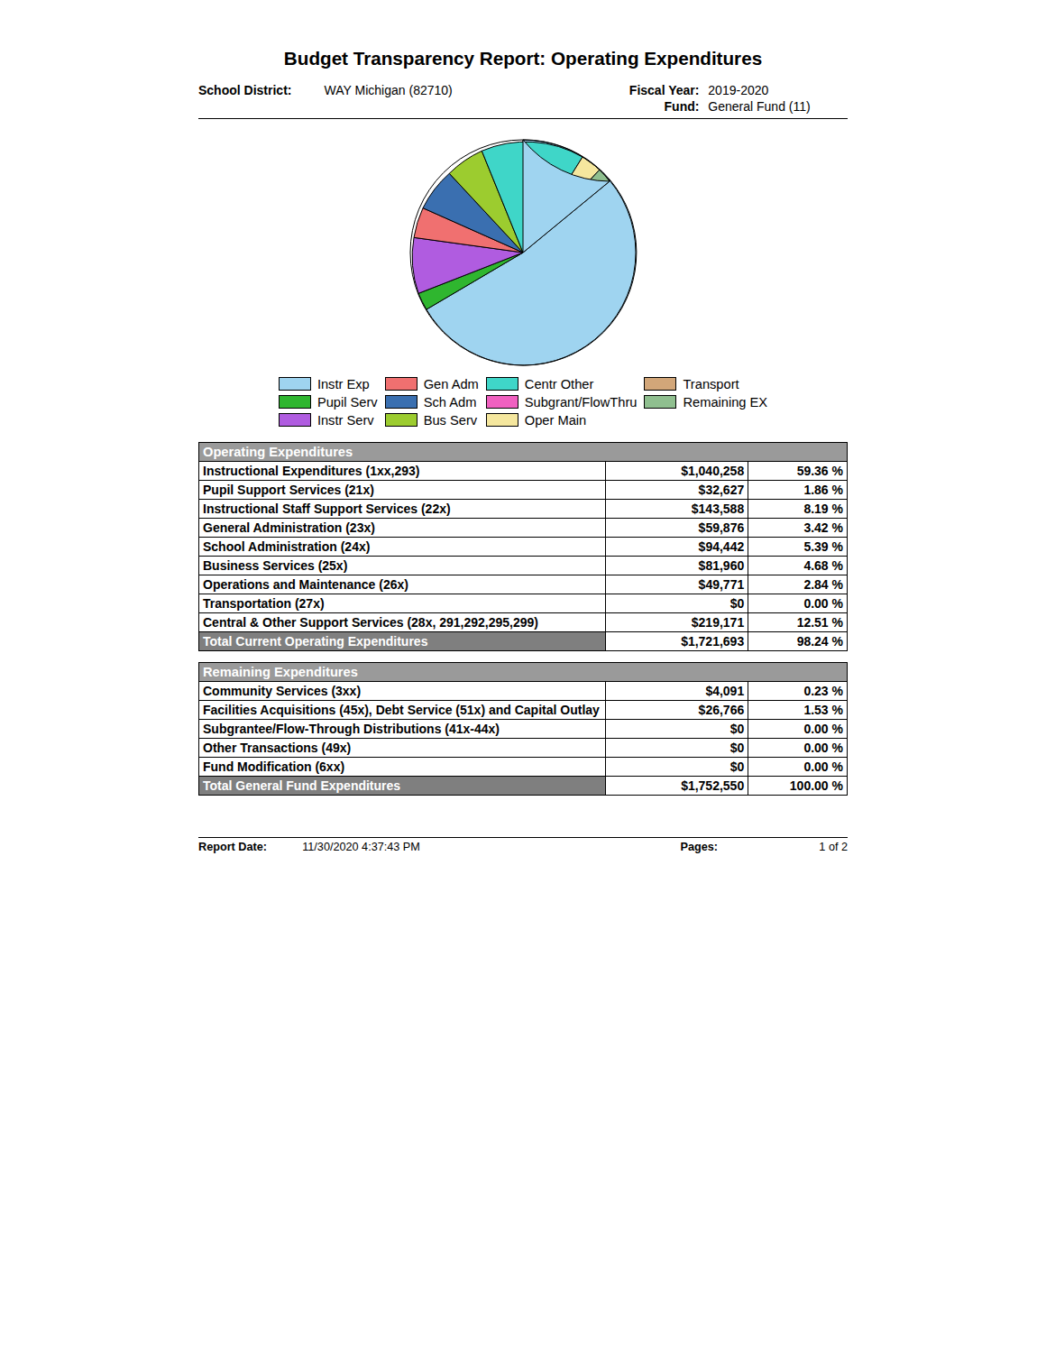Budget Transparency Report: Operating Expenditures
| School District: | WAY Michigan (82710) | Fiscal Year: | 2019-2020 |
| | | Fund: | General Fund (11) |
| Instr Exp | Gen Adm | Centr Other | Transport |
| Pupil Serv | Sch Adm | Subgrant/FlowThru | Remaining EX |
| Instr Serv | Bus Serv | Oper Main | |
| Operating Expenditures |
| --- |
| Instructional Expenditures (1xx,293) | $1,040,258 | 59.36 % |
| Pupil Support Services (21x) | $32,627 | 1.86 % |
| Instructional Staff Support Services (22x) | $143,588 | 8.19 % |
| General Administration (23x) | $59,876 | 3.42 % |
| School Administration (24x) | $94,442 | 5.39 % |
| Business Services (25x) | $81,960 | 4.68 % |
| Operations and Maintenance (26x) | $49,771 | 2.84 % |
| Transportation (27x) | $0 | 0.00 % |
| Central & Other Support Services (28x, 291,292,295,299) | $219,171 | 12.51 % |
| Total Current Operating Expenditures | $1,721,693 | 98.24 % |
| Remaining Expenditures |
| --- |
| Community Services (3xx) | $4,091 | 0.23 % |
| Facilities Acquisitions (45x), Debt Service (51x) and Capital Outlay | $26,766 | 1.53 % |
| Subgrantee/Flow-Through Distributions (41x-44x) | $0 | 0.00 % |
| Other Transactions (49x) | $0 | 0.00 % |
| Fund Modification (6xx) | $0 | 0.00 % |
| Total General Fund Expenditures | $1,752,550 | 100.00 % |
| Report Date: | 11/30/2020 4:37:43 PM | Pages: | 1 of 2 |